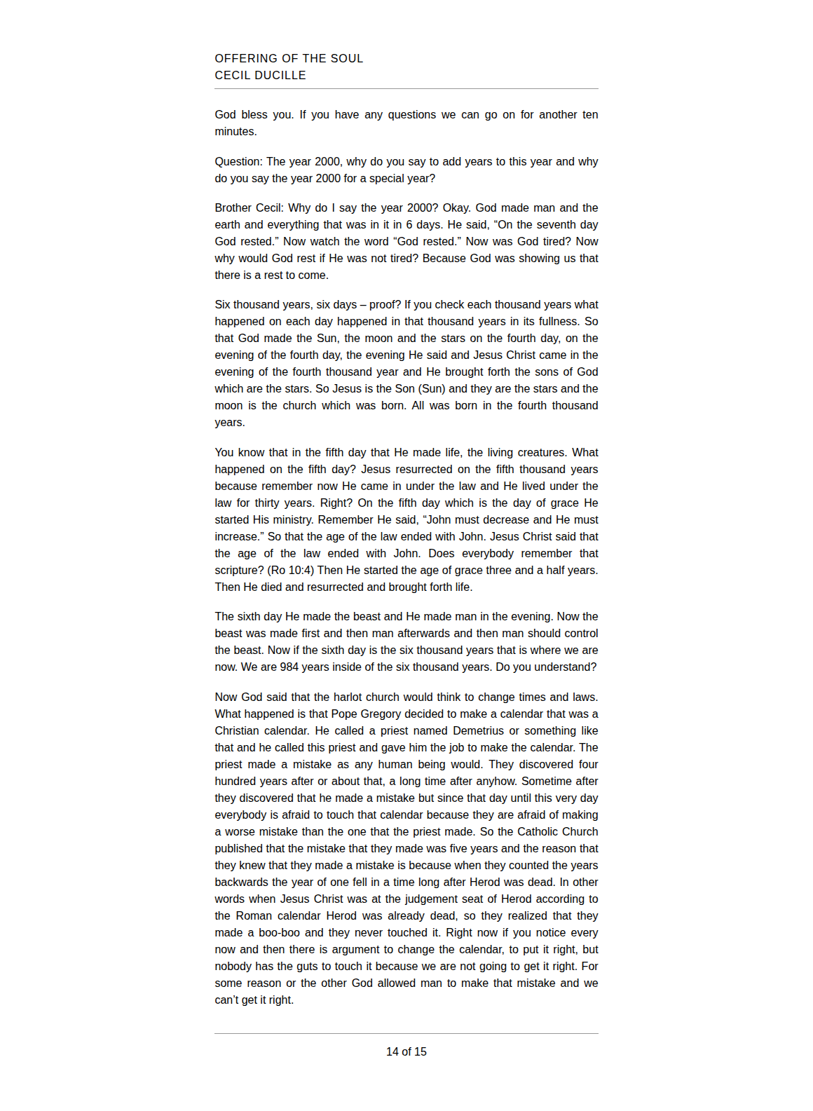OFFERING OF THE SOUL
CECIL DUCILLE
God bless you. If you have any questions we can go on for another ten minutes.
Question: The year 2000, why do you say to add years to this year and why do you say the year 2000 for a special year?
Brother Cecil: Why do I say the year 2000? Okay. God made man and the earth and everything that was in it in 6 days. He said, “On the seventh day God rested.” Now watch the word “God rested.” Now was God tired? Now why would God rest if He was not tired? Because God was showing us that there is a rest to come.
Six thousand years, six days – proof? If you check each thousand years what happened on each day happened in that thousand years in its fullness. So that God made the Sun, the moon and the stars on the fourth day, on the evening of the fourth day, the evening He said and Jesus Christ came in the evening of the fourth thousand year and He brought forth the sons of God which are the stars. So Jesus is the Son (Sun) and they are the stars and the moon is the church which was born. All was born in the fourth thousand years.
You know that in the fifth day that He made life, the living creatures. What happened on the fifth day? Jesus resurrected on the fifth thousand years because remember now He came in under the law and He lived under the law for thirty years. Right? On the fifth day which is the day of grace He started His ministry. Remember He said, “John must decrease and He must increase.” So that the age of the law ended with John. Jesus Christ said that the age of the law ended with John. Does everybody remember that scripture? (Ro 10:4) Then He started the age of grace three and a half years. Then He died and resurrected and brought forth life.
The sixth day He made the beast and He made man in the evening. Now the beast was made first and then man afterwards and then man should control the beast. Now if the sixth day is the six thousand years that is where we are now. We are 984 years inside of the six thousand years. Do you understand?
Now God said that the harlot church would think to change times and laws. What happened is that Pope Gregory decided to make a calendar that was a Christian calendar. He called a priest named Demetrius or something like that and he called this priest and gave him the job to make the calendar. The priest made a mistake as any human being would. They discovered four hundred years after or about that, a long time after anyhow. Sometime after they discovered that he made a mistake but since that day until this very day everybody is afraid to touch that calendar because they are afraid of making a worse mistake than the one that the priest made. So the Catholic Church published that the mistake that they made was five years and the reason that they knew that they made a mistake is because when they counted the years backwards the year of one fell in a time long after Herod was dead. In other words when Jesus Christ was at the judgement seat of Herod according to the Roman calendar Herod was already dead, so they realized that they made a boo-boo and they never touched it. Right now if you notice every now and then there is argument to change the calendar, to put it right, but nobody has the guts to touch it because we are not going to get it right. For some reason or the other God allowed man to make that mistake and we can’t get it right.
14 of 15